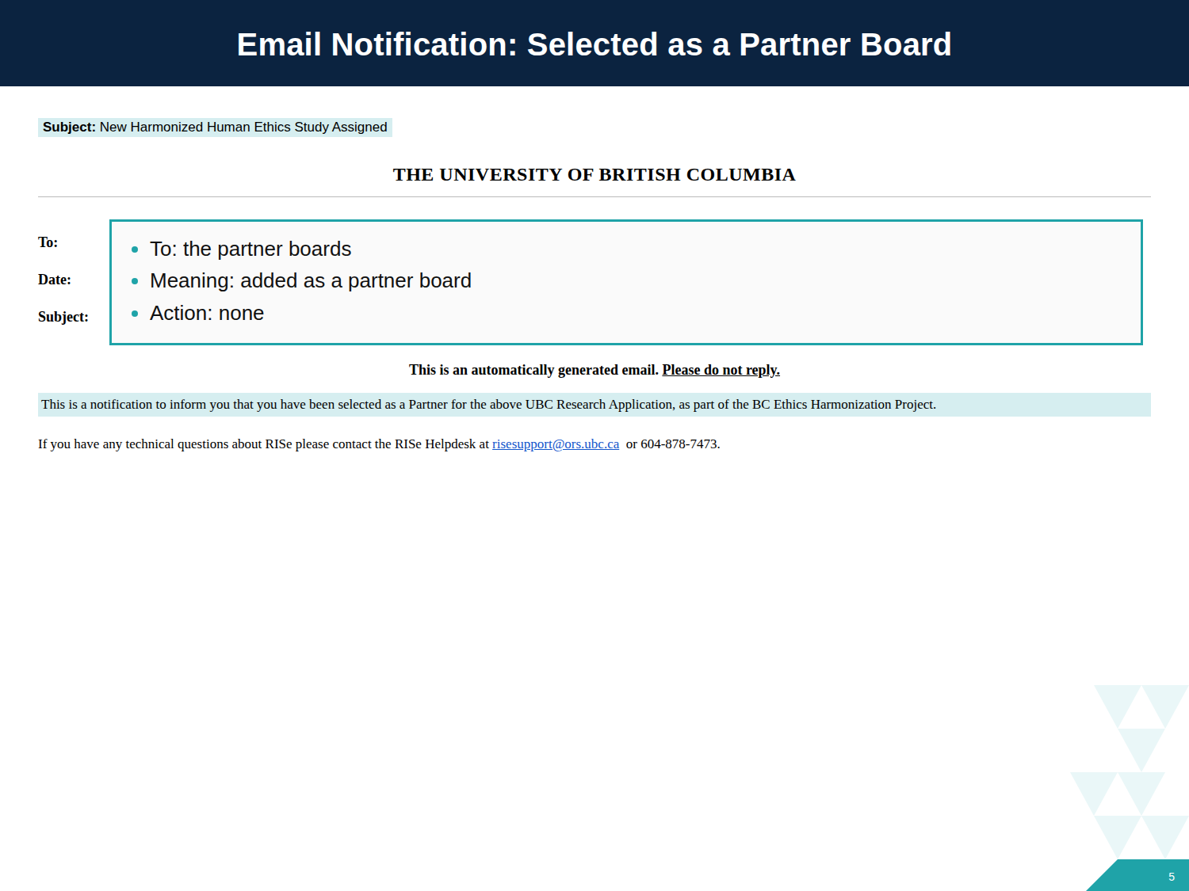Email Notification: Selected as a Partner Board
Subject: New Harmonized Human Ethics Study Assigned
THE UNIVERSITY OF BRITISH COLUMBIA
To:
Date:
Subject:
To: the partner boards
Meaning: added as a partner board
Action: none
This is an automatically generated email. Please do not reply.
This is a notification to inform you that you have been selected as a Partner for the above UBC Research Application, as part of the BC Ethics Harmonization Project.
If you have any technical questions about RISe please contact the RISe Helpdesk at risesupport@ors.ubc.ca or 604-878-7473.
5